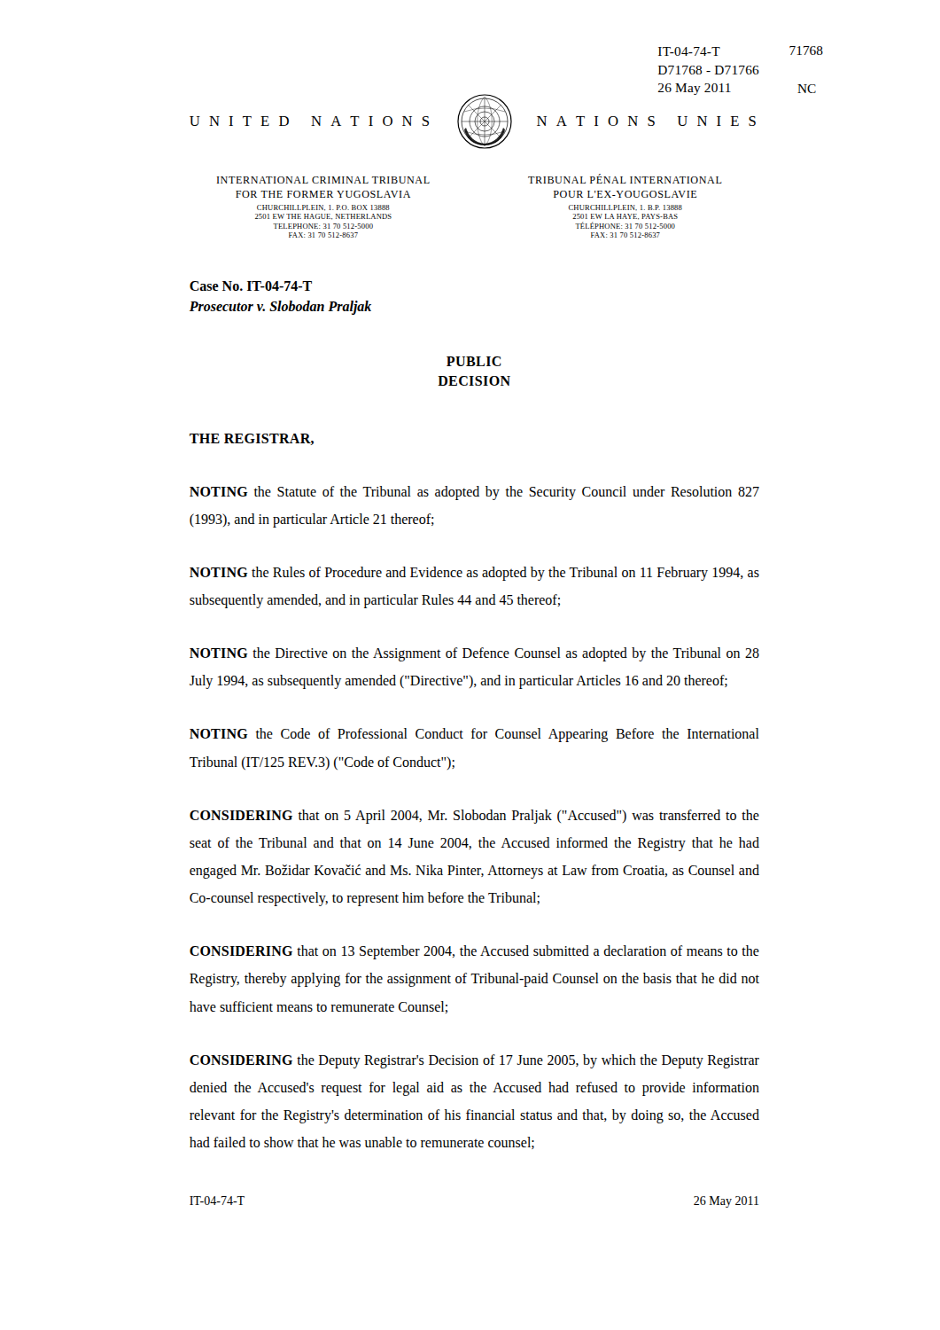71768
NC
IT-04-74-T
D71768 - D71766
26 May 2011
U N I T E D N A T I O N S
N A T I O N S U N I E S
INTERNATIONAL CRIMINAL TRIBUNAL
FOR THE FORMER YUGOSLAVIA
CHURCHILLPLEIN, 1. P.O. BOX 13888
2501 EW THE HAGUE, NETHERLANDS
TELEPHONE: 31 70 512-5000
FAX: 31 70 512-8637
TRIBUNAL PÉNAL INTERNATIONAL
POUR L'EX-YOUGOSLAVIE
CHURCHILLPLEIN, 1. B.P. 13888
2501 EW LA HAYE, PAYS-BAS
TÉLÉPHONE: 31 70 512-5000
FAX: 31 70 512-8637
Case No. IT-04-74-T
Prosecutor v. Slobodan Praljak
PUBLIC
DECISION
THE REGISTRAR,
NOTING the Statute of the Tribunal as adopted by the Security Council under Resolution 827 (1993), and in particular Article 21 thereof;
NOTING the Rules of Procedure and Evidence as adopted by the Tribunal on 11 February 1994, as subsequently amended, and in particular Rules 44 and 45 thereof;
NOTING the Directive on the Assignment of Defence Counsel as adopted by the Tribunal on 28 July 1994, as subsequently amended ("Directive"), and in particular Articles 16 and 20 thereof;
NOTING the Code of Professional Conduct for Counsel Appearing Before the International Tribunal (IT/125 REV.3) ("Code of Conduct");
CONSIDERING that on 5 April 2004, Mr. Slobodan Praljak ("Accused") was transferred to the seat of the Tribunal and that on 14 June 2004, the Accused informed the Registry that he had engaged Mr. Božidar Kovačić and Ms. Nika Pinter, Attorneys at Law from Croatia, as Counsel and Co-counsel respectively, to represent him before the Tribunal;
CONSIDERING that on 13 September 2004, the Accused submitted a declaration of means to the Registry, thereby applying for the assignment of Tribunal-paid Counsel on the basis that he did not have sufficient means to remunerate Counsel;
CONSIDERING the Deputy Registrar's Decision of 17 June 2005, by which the Deputy Registrar denied the Accused's request for legal aid as the Accused had refused to provide information relevant for the Registry's determination of his financial status and that, by doing so, the Accused had failed to show that he was unable to remunerate counsel;
IT-04-74-T
26 May 2011